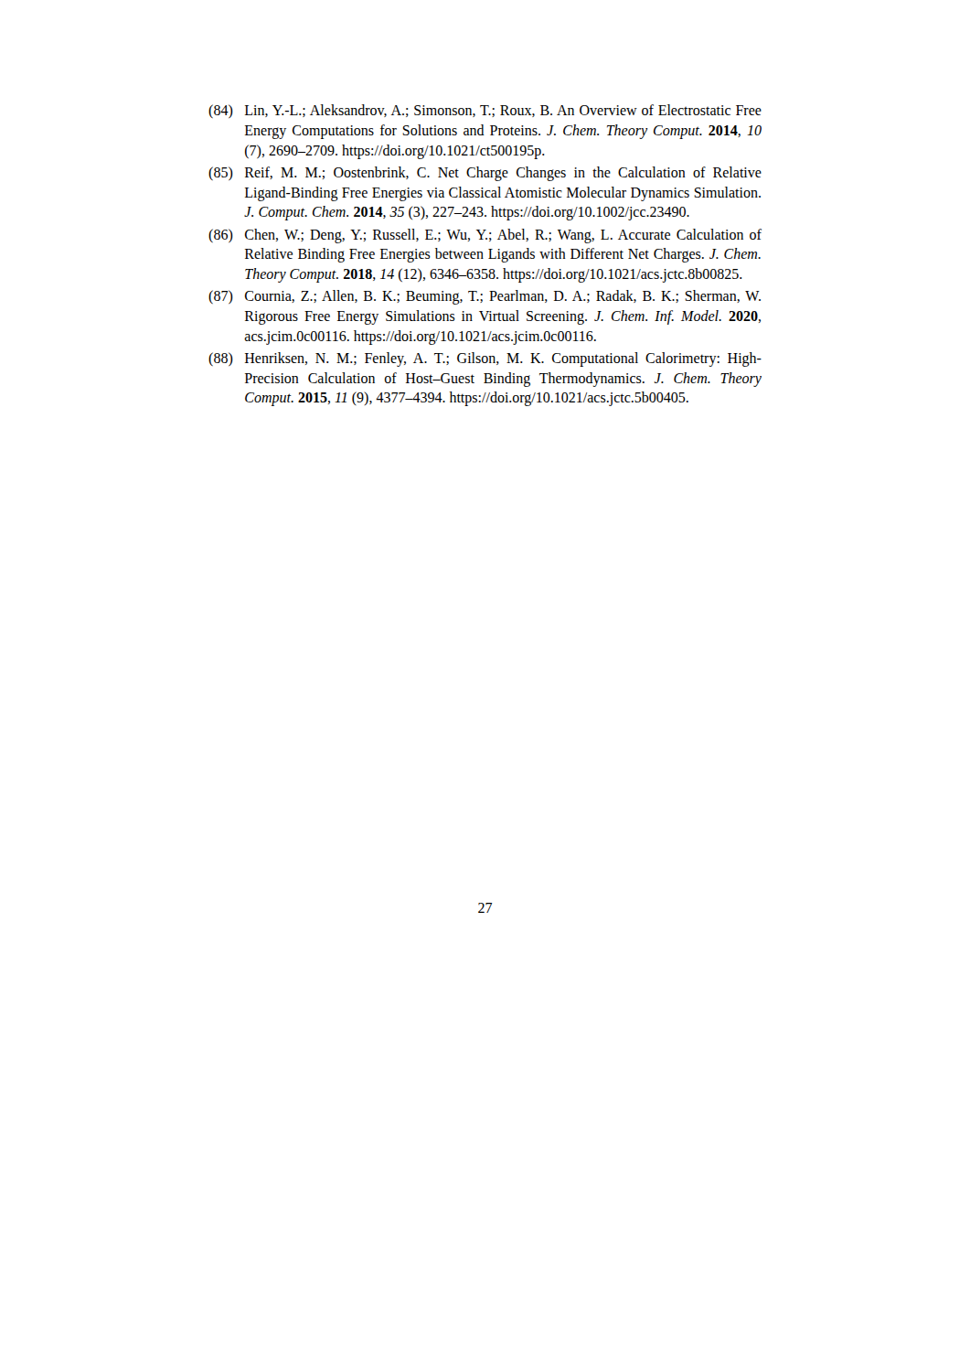(84) Lin, Y.-L.; Aleksandrov, A.; Simonson, T.; Roux, B. An Overview of Electrostatic Free Energy Computations for Solutions and Proteins. J. Chem. Theory Comput. 2014, 10 (7), 2690–2709. https://doi.org/10.1021/ct500195p.
(85) Reif, M. M.; Oostenbrink, C. Net Charge Changes in the Calculation of Relative Ligand-Binding Free Energies via Classical Atomistic Molecular Dynamics Simulation. J. Comput. Chem. 2014, 35 (3), 227–243. https://doi.org/10.1002/jcc.23490.
(86) Chen, W.; Deng, Y.; Russell, E.; Wu, Y.; Abel, R.; Wang, L. Accurate Calculation of Relative Binding Free Energies between Ligands with Different Net Charges. J. Chem. Theory Comput. 2018, 14 (12), 6346–6358. https://doi.org/10.1021/acs.jctc.8b00825.
(87) Cournia, Z.; Allen, B. K.; Beuming, T.; Pearlman, D. A.; Radak, B. K.; Sherman, W. Rigorous Free Energy Simulations in Virtual Screening. J. Chem. Inf. Model. 2020, acs.jcim.0c00116. https://doi.org/10.1021/acs.jcim.0c00116.
(88) Henriksen, N. M.; Fenley, A. T.; Gilson, M. K. Computational Calorimetry: High-Precision Calculation of Host–Guest Binding Thermodynamics. J. Chem. Theory Comput. 2015, 11 (9), 4377–4394. https://doi.org/10.1021/acs.jctc.5b00405.
27